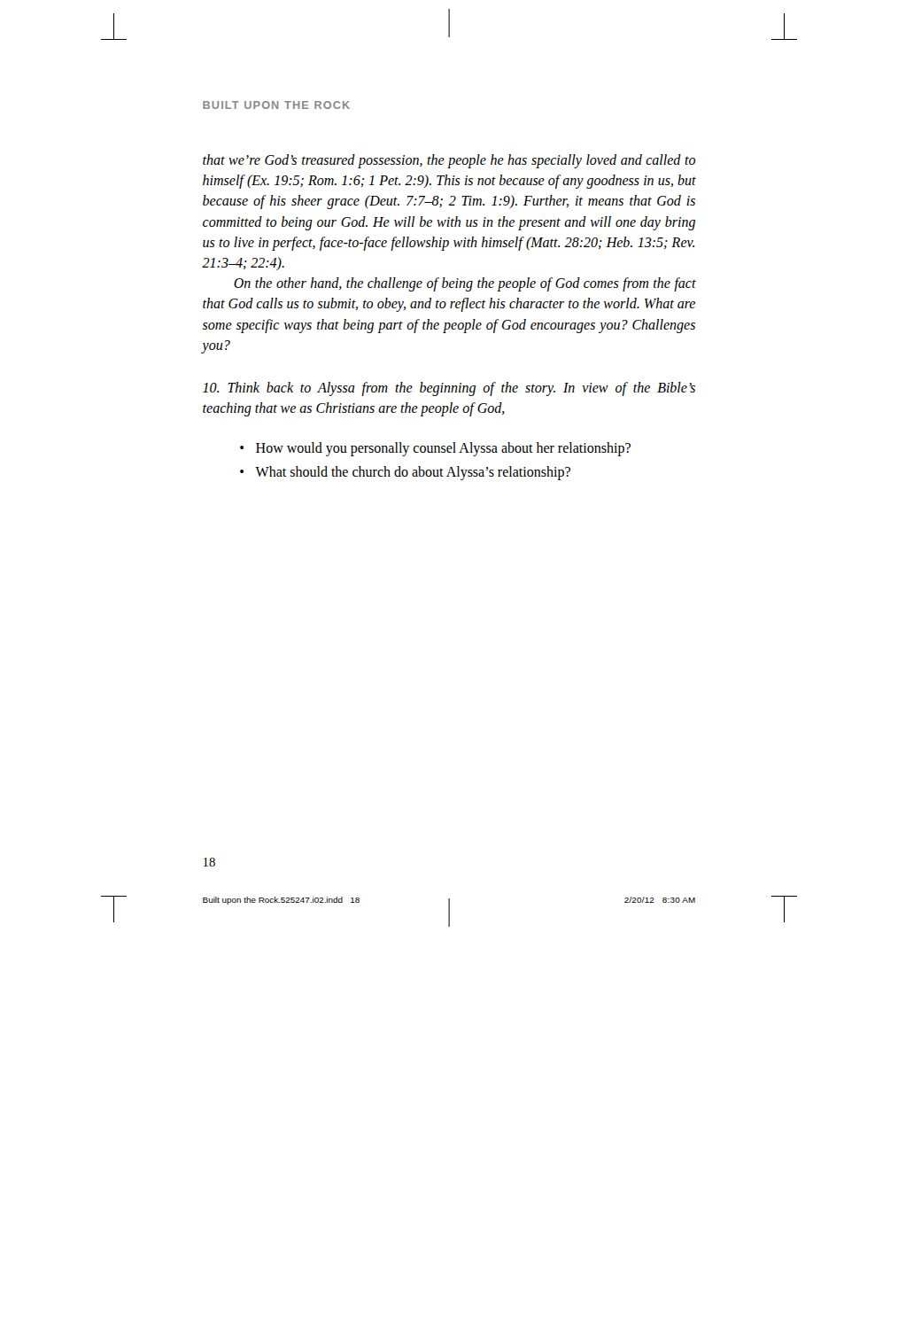BUILT UPON THE ROCK
that we’re God’s treasured possession, the people he has specially loved and called to himself (Ex. 19:5; Rom. 1:6; 1 Pet. 2:9). This is not because of any goodness in us, but because of his sheer grace (Deut. 7:7–8; 2 Tim. 1:9). Further, it means that God is committed to being our God. He will be with us in the present and will one day bring us to live in perfect, face-to-face fellowship with himself (Matt. 28:20; Heb. 13:5; Rev. 21:3–4; 22:4).
On the other hand, the challenge of being the people of God comes from the fact that God calls us to submit, to obey, and to reflect his character to the world. What are some specific ways that being part of the people of God encourages you? Challenges you?
10. Think back to Alyssa from the beginning of the story. In view of the Bible’s teaching that we as Christians are the people of God,
How would you personally counsel Alyssa about her relationship?
What should the church do about Alyssa’s relationship?
18
Built upon the Rock.525247.i02.indd 18 2/20/12 8:30 AM